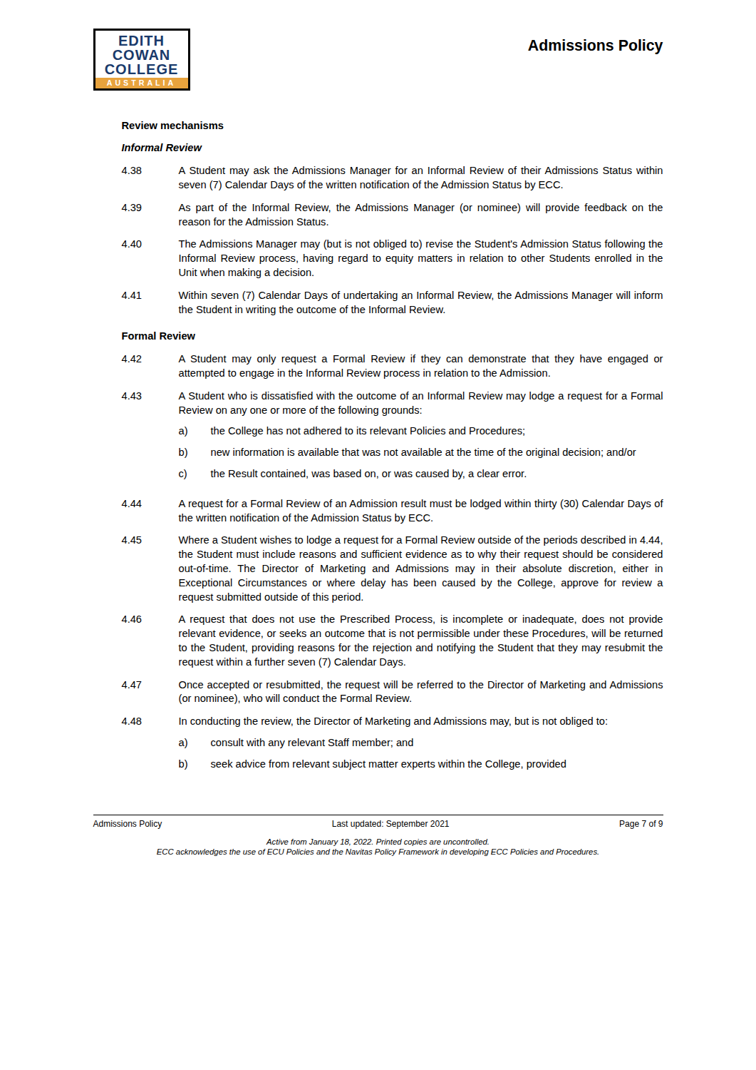EDITH COWAN COLLEGE AUSTRALIA
Admissions Policy
Review mechanisms
Informal Review
4.38
A Student may ask the Admissions Manager for an Informal Review of their Admissions Status within seven (7) Calendar Days of the written notification of the Admission Status by ECC.
4.39
As part of the Informal Review, the Admissions Manager (or nominee) will provide feedback on the reason for the Admission Status.
4.40
The Admissions Manager may (but is not obliged to) revise the Student's Admission Status following the Informal Review process, having regard to equity matters in relation to other Students enrolled in the Unit when making a decision.
4.41
Within seven (7) Calendar Days of undertaking an Informal Review, the Admissions Manager will inform the Student in writing the outcome of the Informal Review.
Formal Review
4.42
A Student may only request a Formal Review if they can demonstrate that they have engaged or attempted to engage in the Informal Review process in relation to the Admission.
4.43
A Student who is dissatisfied with the outcome of an Informal Review may lodge a request for a Formal Review on any one or more of the following grounds:
a) the College has not adhered to its relevant Policies and Procedures;
b) new information is available that was not available at the time of the original decision; and/or
c) the Result contained, was based on, or was caused by, a clear error.
4.44
A request for a Formal Review of an Admission result must be lodged within thirty (30) Calendar Days of the written notification of the Admission Status by ECC.
4.45
Where a Student wishes to lodge a request for a Formal Review outside of the periods described in 4.44, the Student must include reasons and sufficient evidence as to why their request should be considered out-of-time. The Director of Marketing and Admissions may in their absolute discretion, either in Exceptional Circumstances or where delay has been caused by the College, approve for review a request submitted outside of this period.
4.46
A request that does not use the Prescribed Process, is incomplete or inadequate, does not provide relevant evidence, or seeks an outcome that is not permissible under these Procedures, will be returned to the Student, providing reasons for the rejection and notifying the Student that they may resubmit the request within a further seven (7) Calendar Days.
4.47
Once accepted or resubmitted, the request will be referred to the Director of Marketing and Admissions (or nominee), who will conduct the Formal Review.
4.48
In conducting the review, the Director of Marketing and Admissions may, but is not obliged to:
a) consult with any relevant Staff member; and
b) seek advice from relevant subject matter experts within the College, provided
Admissions Policy Last updated: September 2021 Page 7 of 9
Active from January 18, 2022. Printed copies are uncontrolled.
ECC acknowledges the use of ECU Policies and the Navitas Policy Framework in developing ECC Policies and Procedures.